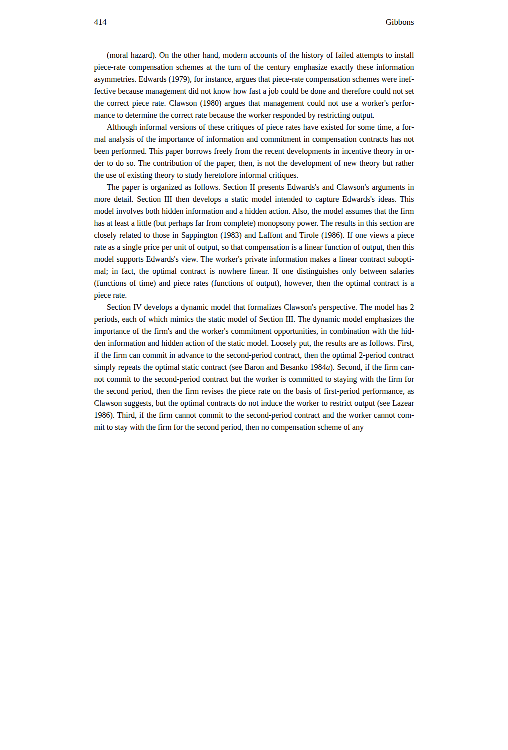414 Gibbons
(moral hazard). On the other hand, modern accounts of the history of failed attempts to install piece-rate compensation schemes at the turn of the century emphasize exactly these information asymmetries. Edwards (1979), for instance, argues that piece-rate compensation schemes were ineffective because management did not know how fast a job could be done and therefore could not set the correct piece rate. Clawson (1980) argues that management could not use a worker's performance to determine the correct rate because the worker responded by restricting output.
Although informal versions of these critiques of piece rates have existed for some time, a formal analysis of the importance of information and commitment in compensation contracts has not been performed. This paper borrows freely from the recent developments in incentive theory in order to do so. The contribution of the paper, then, is not the development of new theory but rather the use of existing theory to study heretofore informal critiques.
The paper is organized as follows. Section II presents Edwards's and Clawson's arguments in more detail. Section III then develops a static model intended to capture Edwards's ideas. This model involves both hidden information and a hidden action. Also, the model assumes that the firm has at least a little (but perhaps far from complete) monopsony power. The results in this section are closely related to those in Sappington (1983) and Laffont and Tirole (1986). If one views a piece rate as a single price per unit of output, so that compensation is a linear function of output, then this model supports Edwards's view. The worker's private information makes a linear contract suboptimal; in fact, the optimal contract is nowhere linear. If one distinguishes only between salaries (functions of time) and piece rates (functions of output), however, then the optimal contract is a piece rate.
Section IV develops a dynamic model that formalizes Clawson's perspective. The model has 2 periods, each of which mimics the static model of Section III. The dynamic model emphasizes the importance of the firm's and the worker's commitment opportunities, in combination with the hidden information and hidden action of the static model. Loosely put, the results are as follows. First, if the firm can commit in advance to the second-period contract, then the optimal 2-period contract simply repeats the optimal static contract (see Baron and Besanko 1984a). Second, if the firm cannot commit to the second-period contract but the worker is committed to staying with the firm for the second period, then the firm revises the piece rate on the basis of first-period performance, as Clawson suggests, but the optimal contracts do not induce the worker to restrict output (see Lazear 1986). Third, if the firm cannot commit to the second-period contract and the worker cannot commit to stay with the firm for the second period, then no compensation scheme of any